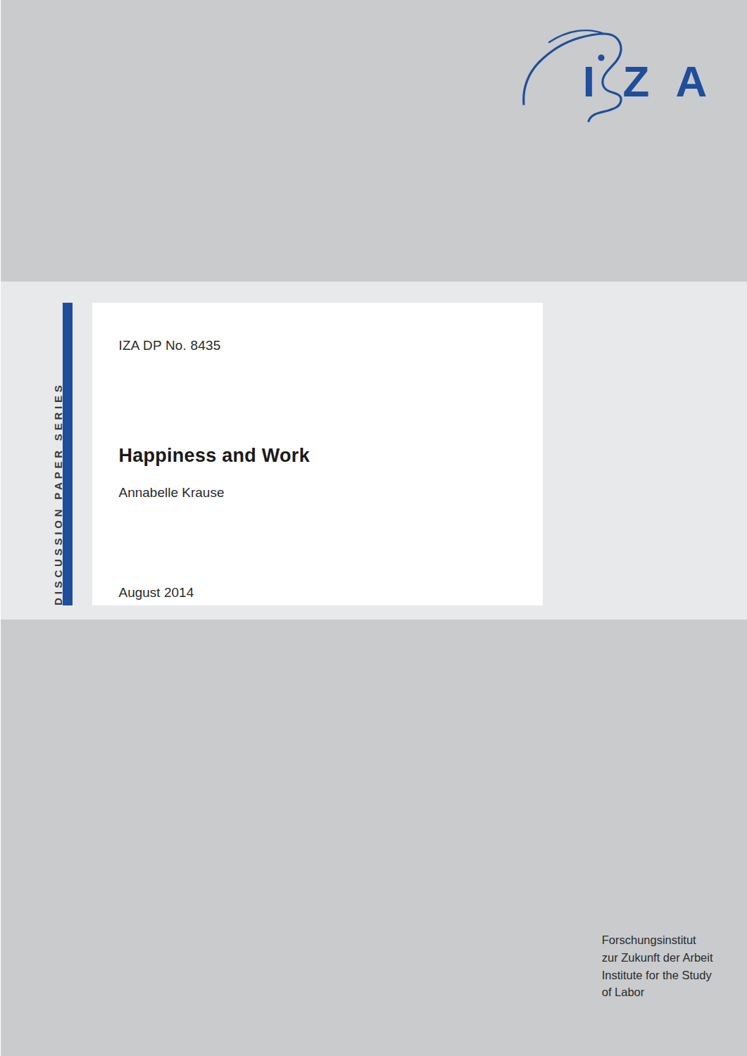I Z A
Discussion Paper Series
IZA DP No. 8435
Happiness and Work
Annabelle Krause
August 2014
Forschungsinstitut
zur Zukunft der Arbeit
Institute for the Study
of Labor